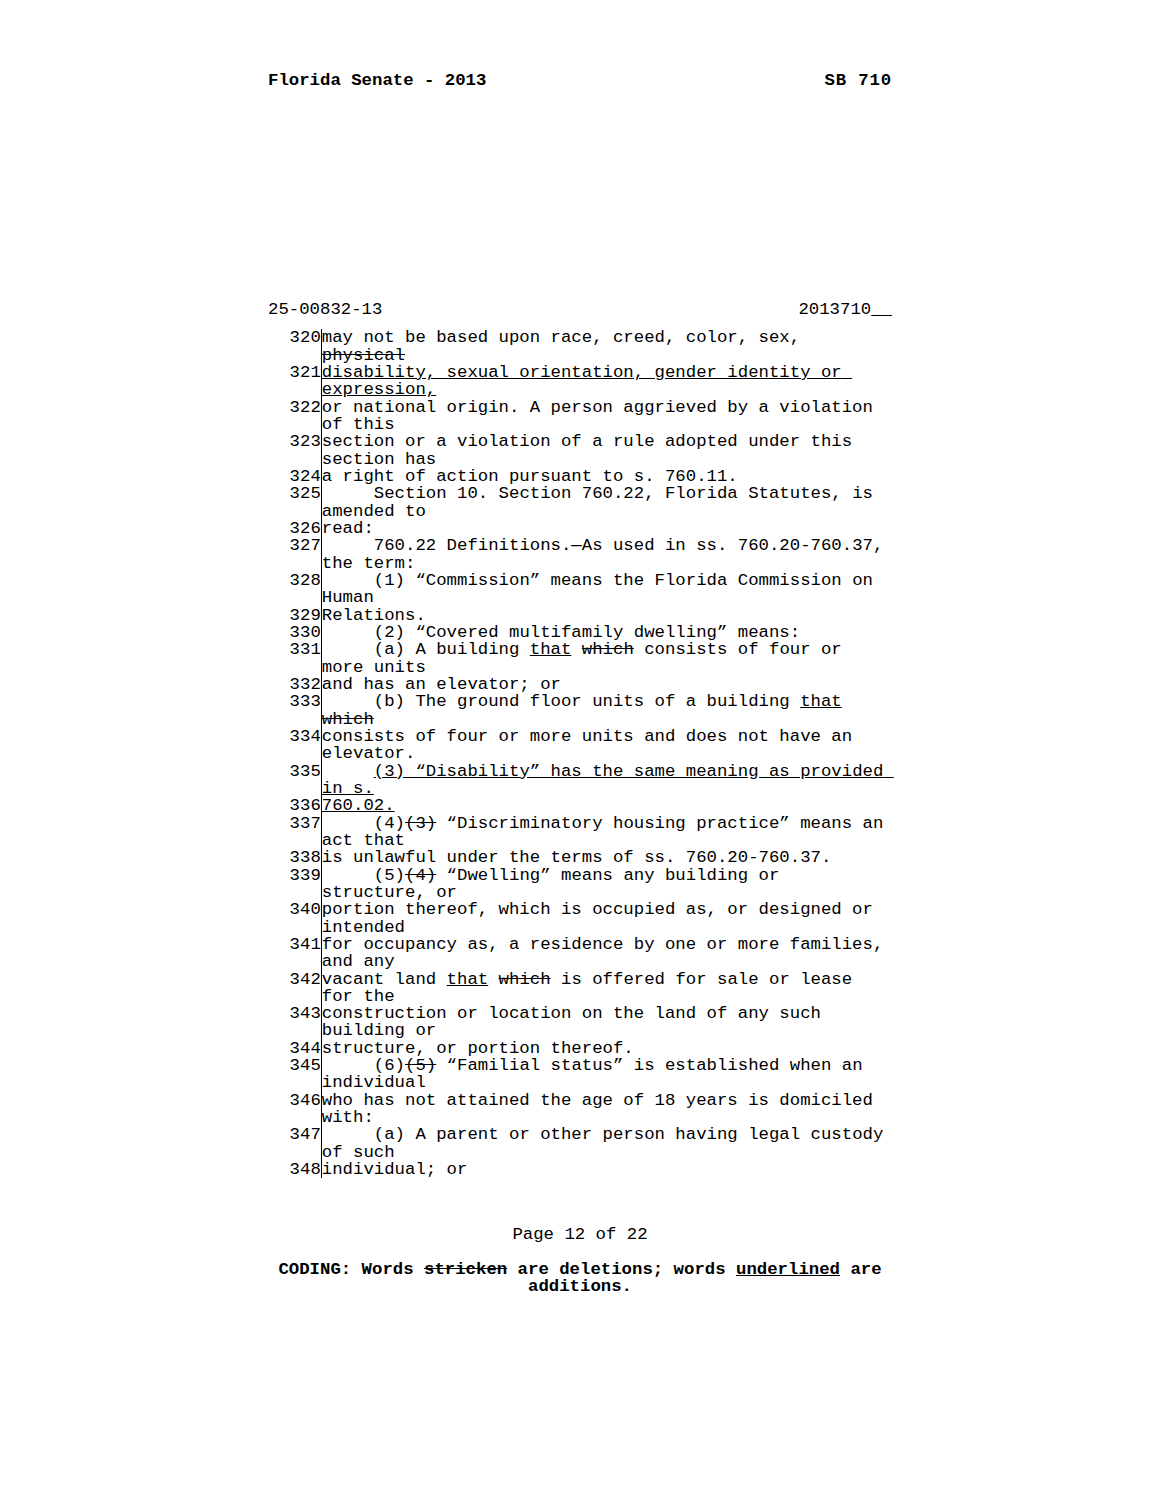Florida Senate - 2013
SB 710
25-00832-13
2013710__
| 320 | may not be based upon race, creed, color, sex, physical |
| 321 | disability, sexual orientation, gender identity or expression, |
| 322 | or national origin. A person aggrieved by a violation of this |
| 323 | section or a violation of a rule adopted under this section has |
| 324 | a right of action pursuant to s. 760.11. |
| 325 | Section 10. Section 760.22, Florida Statutes, is amended to |
| 326 | read: |
| 327 | 760.22 Definitions.—As used in ss. 760.20-760.37, the term: |
| 328 | (1) “Commission” means the Florida Commission on Human |
| 329 | Relations. |
| 330 | (2) “Covered multifamily dwelling” means: |
| 331 | (a) A building that which consists of four or more units |
| 332 | and has an elevator; or |
| 333 | (b) The ground floor units of a building that which |
| 334 | consists of four or more units and does not have an elevator. |
| 335 | (3) “Disability” has the same meaning as provided in s. |
| 336 | 760.02. |
| 337 | (4) (3) “Discriminatory housing practice” means an act that |
| 338 | is unlawful under the terms of ss. 760.20-760.37. |
| 339 | (5) (4) “Dwelling” means any building or structure, or |
| 340 | portion thereof, which is occupied as, or designed or intended |
| 341 | for occupancy as, a residence by one or more families, and any |
| 342 | vacant land that which is offered for sale or lease for the |
| 343 | construction or location on the land of any such building or |
| 344 | structure, or portion thereof. |
| 345 | (6) (5) “Familial status” is established when an individual |
| 346 | who has not attained the age of 18 years is domiciled with: |
| 347 | (a) A parent or other person having legal custody of such |
| 348 | individual; or |
Page 12 of 22
CODING: Words stricken are deletions; words underlined are additions.